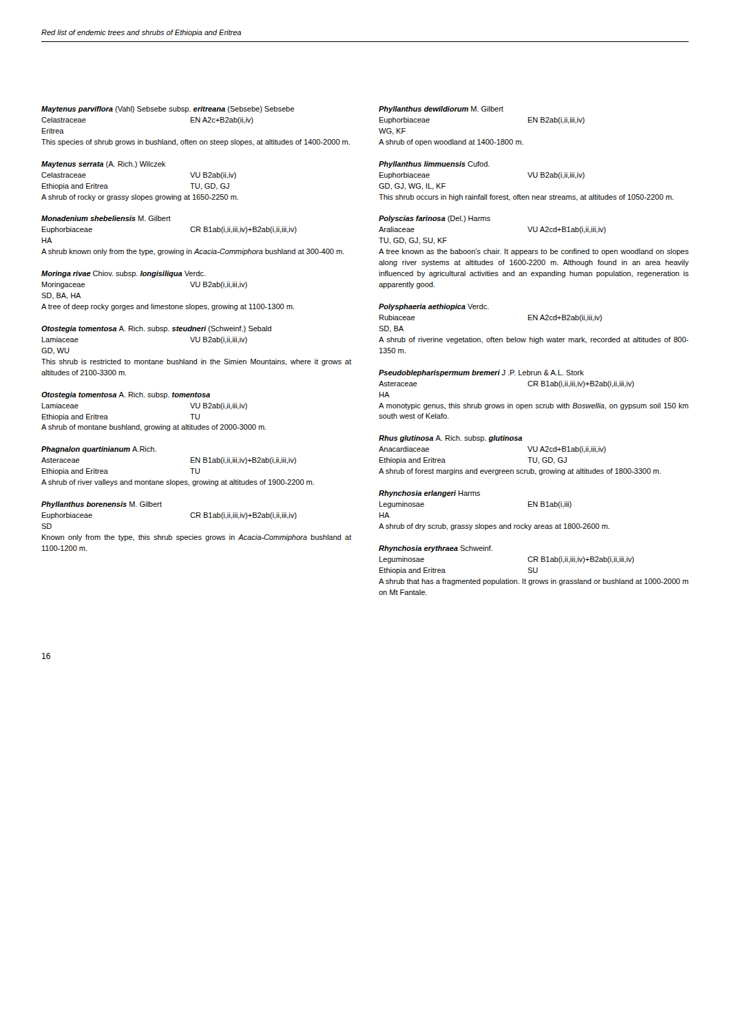Red list of endemic trees and shrubs of Ethiopia and Eritrea
Maytenus parviflora (Vahl) Sebsebe subsp. eritreana (Sebsebe) Sebsebe
Celastraceae EN A2c+B2ab(ii,iv)
Eritrea
This species of shrub grows in bushland, often on steep slopes, at altitudes of 1400-2000 m.
Maytenus serrata (A. Rich.) Wilczek
Celastraceae VU B2ab(ii,iv)
Ethiopia and Eritrea TU, GD, GJ
A shrub of rocky or grassy slopes growing at 1650-2250 m.
Monadenium shebeliensis M. Gilbert
Euphorbiaceae CR B1ab(i,ii,iii,iv)+B2ab(i,ii,iii,iv)
HA
A shrub known only from the type, growing in Acacia-Commiphora bushland at 300-400 m.
Moringa rivae Chiov. subsp. longisiliqua Verdc.
Moringaceae VU B2ab(i,ii,iii,iv)
SD, BA, HA
A tree of deep rocky gorges and limestone slopes, growing at 1100-1300 m.
Otostegia tomentosa A. Rich. subsp. steudneri (Schweinf.) Sebald
Lamiaceae VU B2ab(i,ii,iii,iv)
GD, WU
This shrub is restricted to montane bushland in the Simien Mountains, where it grows at altitudes of 2100-3300 m.
Otostegia tomentosa A. Rich. subsp. tomentosa
Lamiaceae VU B2ab(i,ii,iii,iv)
Ethiopia and Eritrea TU
A shrub of montane bushland, growing at altitudes of 2000-3000 m.
Phagnalon quartinianum A.Rich.
Asteraceae EN B1ab(i,ii,iii,iv)+B2ab(i,ii,iii,iv)
Ethiopia and Eritrea TU
A shrub of river valleys and montane slopes, growing at altitudes of 1900-2200 m.
Phyllanthus borenensis M. Gilbert
Euphorbiaceae CR B1ab(i,ii,iii,iv)+B2ab(i,ii,iii,iv)
SD
Known only from the type, this shrub species grows in Acacia-Commiphora bushland at 1100-1200 m.
Phyllanthus dewildiorum M. Gilbert
Euphorbiaceae EN B2ab(i,ii,iii,iv)
WG, KF
A shrub of open woodland at 1400-1800 m.
Phyllanthus limmuensis Cufod.
Euphorbiaceae VU B2ab(i,ii,iii,iv)
GD, GJ, WG, IL, KF
This shrub occurs in high rainfall forest, often near streams, at altitudes of 1050-2200 m.
Polyscias farinosa (Del.) Harms
Araliaceae VU A2cd+B1ab(i,ii,iii,iv)
TU, GD, GJ, SU, KF
A tree known as the baboon's chair. It appears to be confined to open woodland on slopes along river systems at altitudes of 1600-2200 m. Although found in an area heavily influenced by agricultural activities and an expanding human population, regeneration is apparently good.
Polysphaeria aethiopica Verdc.
Rubiaceae EN A2cd+B2ab(ii,iii,iv)
SD, BA
A shrub of riverine vegetation, often below high water mark, recorded at altitudes of 800-1350 m.
Pseudoblepharispermum bremeri J .P. Lebrun & A.L. Stork
Asteraceae CR B1ab(i,ii,iii,iv)+B2ab(i,ii,iii,iv)
HA
A monotypic genus, this shrub grows in open scrub with Boswellia, on gypsum soil 150 km south west of Kelafo.
Rhus glutinosa A. Rich. subsp. glutinosa
Anacardiaceae VU A2cd+B1ab(i,ii,iii,iv)
Ethiopia and Eritrea TU, GD, GJ
A shrub of forest margins and evergreen scrub, growing at altitudes of 1800-3300 m.
Rhynchosia erlangeri Harms
Leguminosae EN B1ab(i,iii)
HA
A shrub of dry scrub, grassy slopes and rocky areas at 1800-2600 m.
Rhynchosia erythraea Schweinf.
Leguminosae CR B1ab(i,ii,iii,iv)+B2ab(i,ii,iii,iv)
Ethiopia and Eritrea SU
A shrub that has a fragmented population. It grows in grassland or bushland at 1000-2000 m on Mt Fantale.
16